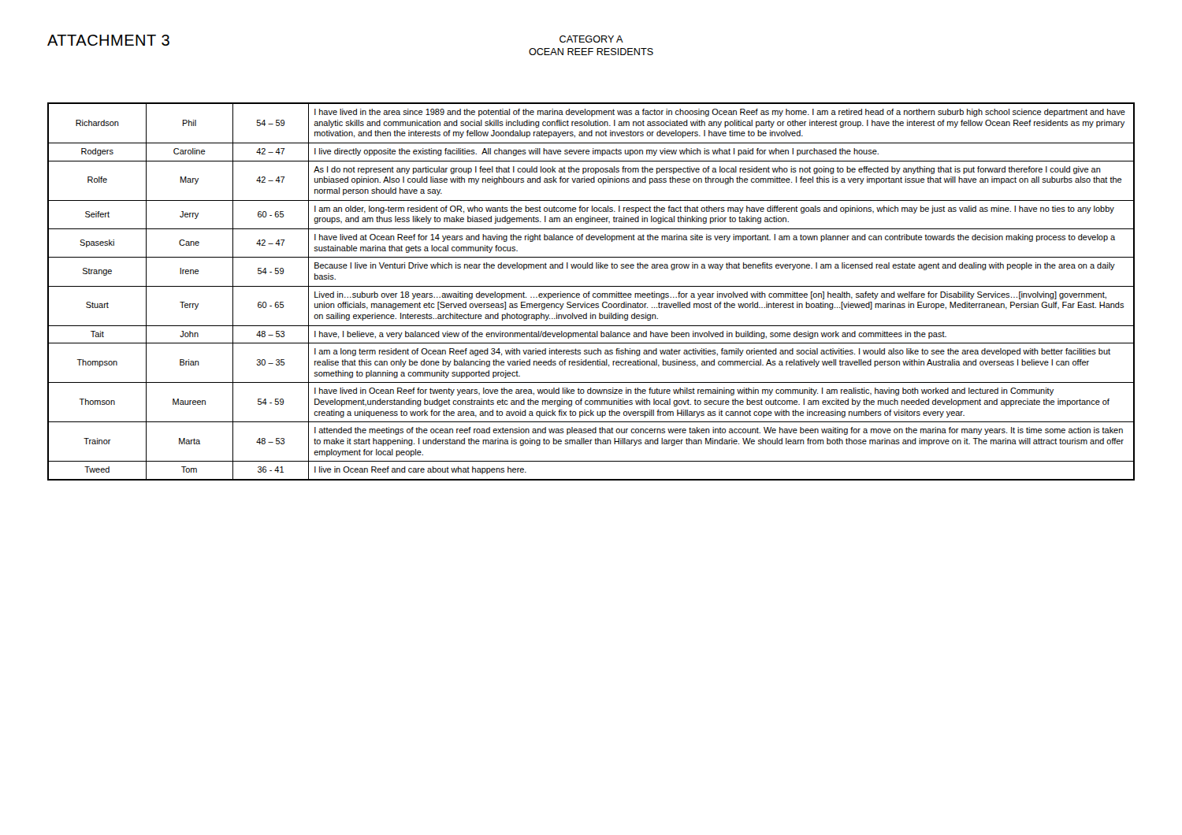ATTACHMENT 3
CATEGORY A
OCEAN REEF RESIDENTS
| Richardson | Phil | 54 – 59 | I have lived in the area since 1989 and the potential of the marina development was a factor in choosing Ocean Reef as my home. I am a retired head of a northern suburb high school science department and have analytic skills and communication and social skills including conflict resolution. I am not associated with any political party or other interest group. I have the interest of my fellow Ocean Reef residents as my primary motivation, and then the interests of my fellow Joondalup ratepayers, and not investors or developers. I have time to be involved. |
| Rodgers | Caroline | 42 – 47 | I live directly opposite the existing facilities. All changes will have severe impacts upon my view which is what I paid for when I purchased the house. |
| Rolfe | Mary | 42 – 47 | As I do not represent any particular group I feel that I could look at the proposals from the perspective of a local resident who is not going to be effected by anything that is put forward therefore I could give an unbiased opinion. Also I could liase with my neighbours and ask for varied opinions and pass these on through the committee. I feel this is a very important issue that will have an impact on all suburbs also that the normal person should have a say. |
| Seifert | Jerry | 60 - 65 | I am an older, long-term resident of OR, who wants the best outcome for locals. I respect the fact that others may have different goals and opinions, which may be just as valid as mine. I have no ties to any lobby groups, and am thus less likely to make biased judgements. I am an engineer, trained in logical thinking prior to taking action. |
| Spaseski | Cane | 42 – 47 | I have lived at Ocean Reef for 14 years and having the right balance of development at the marina site is very important. I am a town planner and can contribute towards the decision making process to develop a sustainable marina that gets a local community focus. |
| Strange | Irene | 54 - 59 | Because I live in Venturi Drive which is near the development and I would like to see the area grow in a way that benefits everyone. I am a licensed real estate agent and dealing with people in the area on a daily basis. |
| Stuart | Terry | 60 - 65 | Lived in…suburb over 18 years…awaiting development. …experience of committee meetings…for a year involved with committee [on] health, safety and welfare for Disability Services…[involving] government, union officials, management etc [Served overseas] as Emergency Services Coordinator. ...travelled most of the world...interest in boating...[viewed] marinas in Europe, Mediterranean, Persian Gulf, Far East. Hands on sailing experience. Interests..architecture and photography...involved in building design. |
| Tait | John | 48 – 53 | I have, I believe, a very balanced view of the environmental/developmental balance and have been involved in building, some design work and committees in the past. |
| Thompson | Brian | 30 – 35 | I am a long term resident of Ocean Reef aged 34, with varied interests such as fishing and water activities, family oriented and social activities. I would also like to see the area developed with better facilities but realise that this can only be done by balancing the varied needs of residential, recreational, business, and commercial. As a relatively well travelled person within Australia and overseas I believe I can offer something to planning a community supported project. |
| Thomson | Maureen | 54 - 59 | I have lived in Ocean Reef for twenty years, love the area, would like to downsize in the future whilst remaining within my community. I am realistic, having both worked and lectured in Community Development,understanding budget constraints etc and the merging of communities with local govt. to secure the best outcome. I am excited by the much needed development and appreciate the importance of creating a uniqueness to work for the area, and to avoid a quick fix to pick up the overspill from Hillarys as it cannot cope with the increasing numbers of visitors every year. |
| Trainor | Marta | 48 – 53 | I attended the meetings of the ocean reef road extension and was pleased that our concerns were taken into account. We have been waiting for a move on the marina for many years. It is time some action is taken to make it start happening. I understand the marina is going to be smaller than Hillarys and larger than Mindarie. We should learn from both those marinas and improve on it. The marina will attract tourism and offer employment for local people. |
| Tweed | Tom | 36 - 41 | I live in Ocean Reef and care about what happens here. |